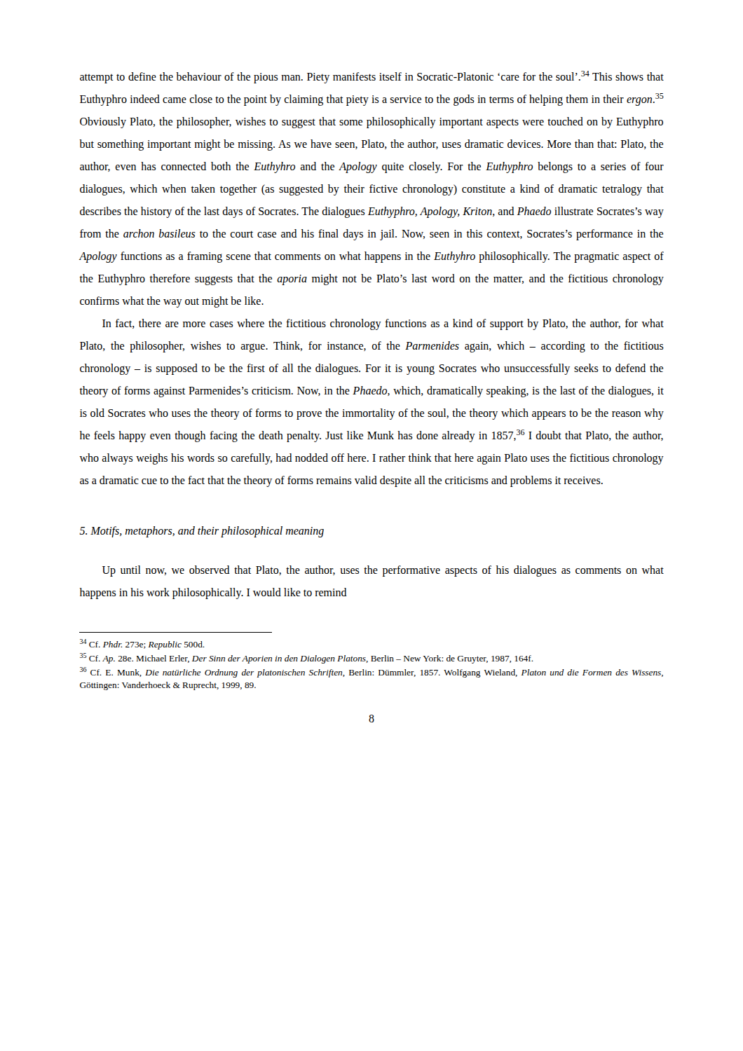attempt to define the behaviour of the pious man. Piety manifests itself in Socratic-Platonic ‘care for the soul’.34 This shows that Euthyphro indeed came close to the point by claiming that piety is a service to the gods in terms of helping them in their ergon.35 Obviously Plato, the philosopher, wishes to suggest that some philosophically important aspects were touched on by Euthyphro but something important might be missing. As we have seen, Plato, the author, uses dramatic devices. More than that: Plato, the author, even has connected both the Euthyhro and the Apology quite closely. For the Euthyphro belongs to a series of four dialogues, which when taken together (as suggested by their fictive chronology) constitute a kind of dramatic tetralogy that describes the history of the last days of Socrates. The dialogues Euthyphro, Apology, Kriton, and Phaedo illustrate Socrates’s way from the archon basileus to the court case and his final days in jail. Now, seen in this context, Socrates’s performance in the Apology functions as a framing scene that comments on what happens in the Euthyhro philosophically. The pragmatic aspect of the Euthyphro therefore suggests that the aporia might not be Plato’s last word on the matter, and the fictitious chronology confirms what the way out might be like.
In fact, there are more cases where the fictitious chronology functions as a kind of support by Plato, the author, for what Plato, the philosopher, wishes to argue. Think, for instance, of the Parmenides again, which – according to the fictitious chronology – is supposed to be the first of all the dialogues. For it is young Socrates who unsuccessfully seeks to defend the theory of forms against Parmenides’s criticism. Now, in the Phaedo, which, dramatically speaking, is the last of the dialogues, it is old Socrates who uses the theory of forms to prove the immortality of the soul, the theory which appears to be the reason why he feels happy even though facing the death penalty. Just like Munk has done already in 1857,36 I doubt that Plato, the author, who always weighs his words so carefully, had nodded off here. I rather think that here again Plato uses the fictitious chronology as a dramatic cue to the fact that the theory of forms remains valid despite all the criticisms and problems it receives.
5. Motifs, metaphors, and their philosophical meaning
Up until now, we observed that Plato, the author, uses the performative aspects of his dialogues as comments on what happens in his work philosophically. I would like to remind
34 Cf. Phdr. 273e; Republic 500d.
35 Cf. Ap. 28e. Michael Erler, Der Sinn der Aporien in den Dialogen Platons, Berlin – New York: de Gruyter, 1987, 164f.
36 Cf. E. Munk, Die natürliche Ordnung der platonischen Schriften, Berlin: Dümmler, 1857. Wolfgang Wieland, Platon und die Formen des Wissens, Göttingen: Vanderhoeck & Ruprecht, 1999, 89.
8